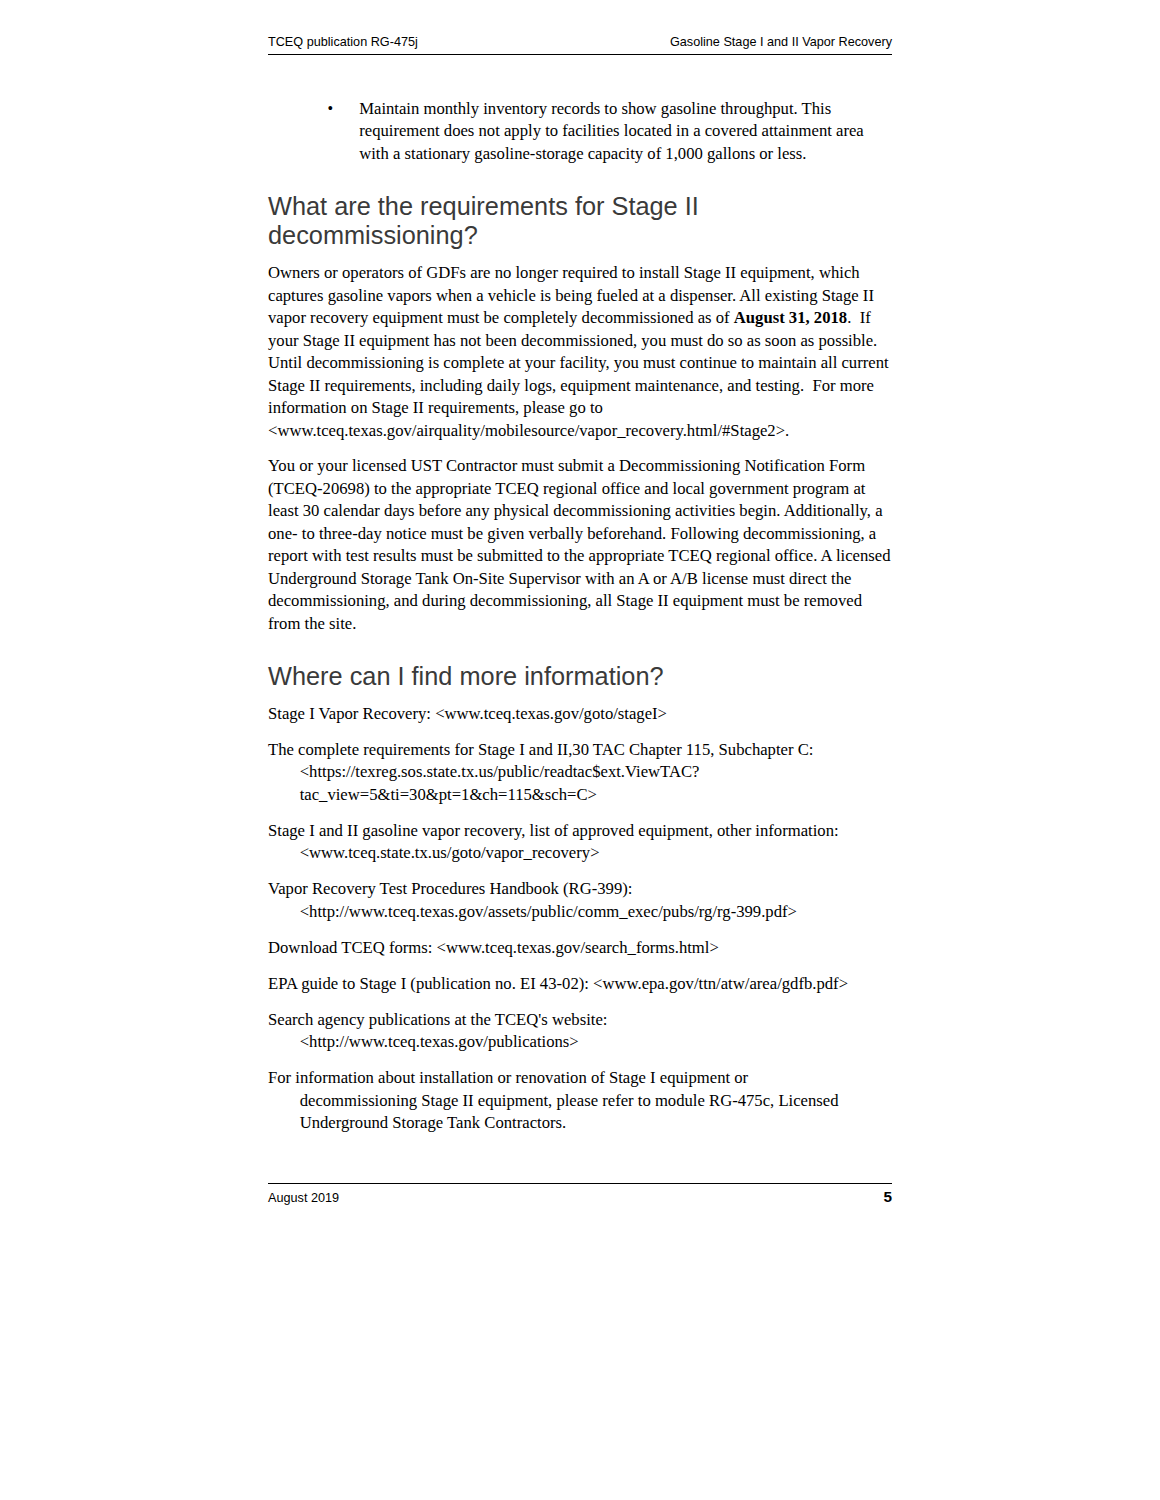TCEQ publication RG-475j Gasoline Stage I and II Vapor Recovery
Maintain monthly inventory records to show gasoline throughput. This requirement does not apply to facilities located in a covered attainment area with a stationary gasoline-storage capacity of 1,000 gallons or less.
What are the requirements for Stage II decommissioning?
Owners or operators of GDFs are no longer required to install Stage II equipment, which captures gasoline vapors when a vehicle is being fueled at a dispenser. All existing Stage II vapor recovery equipment must be completely decommissioned as of August 31, 2018. If your Stage II equipment has not been decommissioned, you must do so as soon as possible. Until decommissioning is complete at your facility, you must continue to maintain all current Stage II requirements, including daily logs, equipment maintenance, and testing. For more information on Stage II requirements, please go to <www.tceq.texas.gov/airquality/mobilesource/vapor_recovery.html/#Stage2>.
You or your licensed UST Contractor must submit a Decommissioning Notification Form (TCEQ-20698) to the appropriate TCEQ regional office and local government program at least 30 calendar days before any physical decommissioning activities begin. Additionally, a one- to three-day notice must be given verbally beforehand. Following decommissioning, a report with test results must be submitted to the appropriate TCEQ regional office. A licensed Underground Storage Tank On-Site Supervisor with an A or A/B license must direct the decommissioning, and during decommissioning, all Stage II equipment must be removed from the site.
Where can I find more information?
Stage I Vapor Recovery: <www.tceq.texas.gov/goto/stageI>
The complete requirements for Stage I and II,30 TAC Chapter 115, Subchapter C: <https://texreg.sos.state.tx.us/public/readtac$ext.ViewTAC?tac_view=5&ti=30&pt=1&ch=115&sch=C>
Stage I and II gasoline vapor recovery, list of approved equipment, other information: <www.tceq.state.tx.us/goto/vapor_recovery>
Vapor Recovery Test Procedures Handbook (RG-399): <http://www.tceq.texas.gov/assets/public/comm_exec/pubs/rg/rg-399.pdf>
Download TCEQ forms: <www.tceq.texas.gov/search_forms.html>
EPA guide to Stage I (publication no. EI 43-02): <www.epa.gov/ttn/atw/area/gdfb.pdf>
Search agency publications at the TCEQ's website: <http://www.tceq.texas.gov/publications>
For information about installation or renovation of Stage I equipment or decommissioning Stage II equipment, please refer to module RG-475c, Licensed Underground Storage Tank Contractors.
August 2019 5